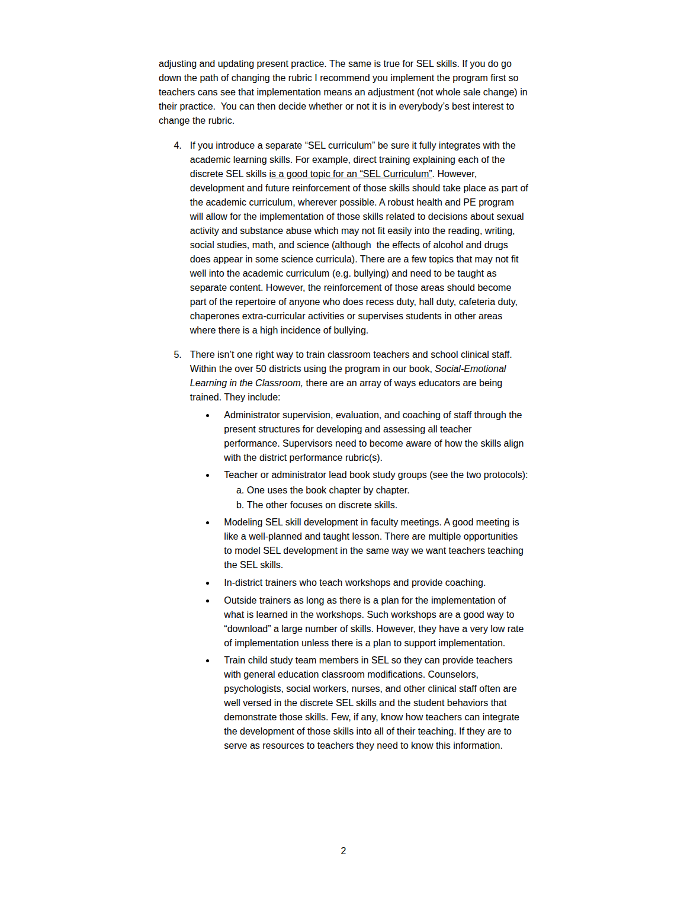adjusting and updating present practice. The same is true for SEL skills. If you do go down the path of changing the rubric I recommend you implement the program first so teachers cans see that implementation means an adjustment (not whole sale change) in their practice. You can then decide whether or not it is in everybody’s best interest to change the rubric.
If you introduce a separate “SEL curriculum” be sure it fully integrates with the academic learning skills. For example, direct training explaining each of the discrete SEL skills is a good topic for an “SEL Curriculum”. However, development and future reinforcement of those skills should take place as part of the academic curriculum, wherever possible. A robust health and PE program will allow for the implementation of those skills related to decisions about sexual activity and substance abuse which may not fit easily into the reading, writing, social studies, math, and science (although the effects of alcohol and drugs does appear in some science curricula). There are a few topics that may not fit well into the academic curriculum (e.g. bullying) and need to be taught as separate content. However, the reinforcement of those areas should become part of the repertoire of anyone who does recess duty, hall duty, cafeteria duty, chaperones extra-curricular activities or supervises students in other areas where there is a high incidence of bullying.
There isn’t one right way to train classroom teachers and school clinical staff. Within the over 50 districts using the program in our book, Social-Emotional Learning in the Classroom, there are an array of ways educators are being trained. They include:
Administrator supervision, evaluation, and coaching of staff through the present structures for developing and assessing all teacher performance. Supervisors need to become aware of how the skills align with the district performance rubric(s).
Teacher or administrator lead book study groups (see the two protocols):
One uses the book chapter by chapter.
The other focuses on discrete skills.
Modeling SEL skill development in faculty meetings. A good meeting is like a well-planned and taught lesson. There are multiple opportunities to model SEL development in the same way we want teachers teaching the SEL skills.
In-district trainers who teach workshops and provide coaching.
Outside trainers as long as there is a plan for the implementation of what is learned in the workshops. Such workshops are a good way to “download” a large number of skills. However, they have a very low rate of implementation unless there is a plan to support implementation.
Train child study team members in SEL so they can provide teachers with general education classroom modifications. Counselors, psychologists, social workers, nurses, and other clinical staff often are well versed in the discrete SEL skills and the student behaviors that demonstrate those skills. Few, if any, know how teachers can integrate the development of those skills into all of their teaching. If they are to serve as resources to teachers they need to know this information.
2